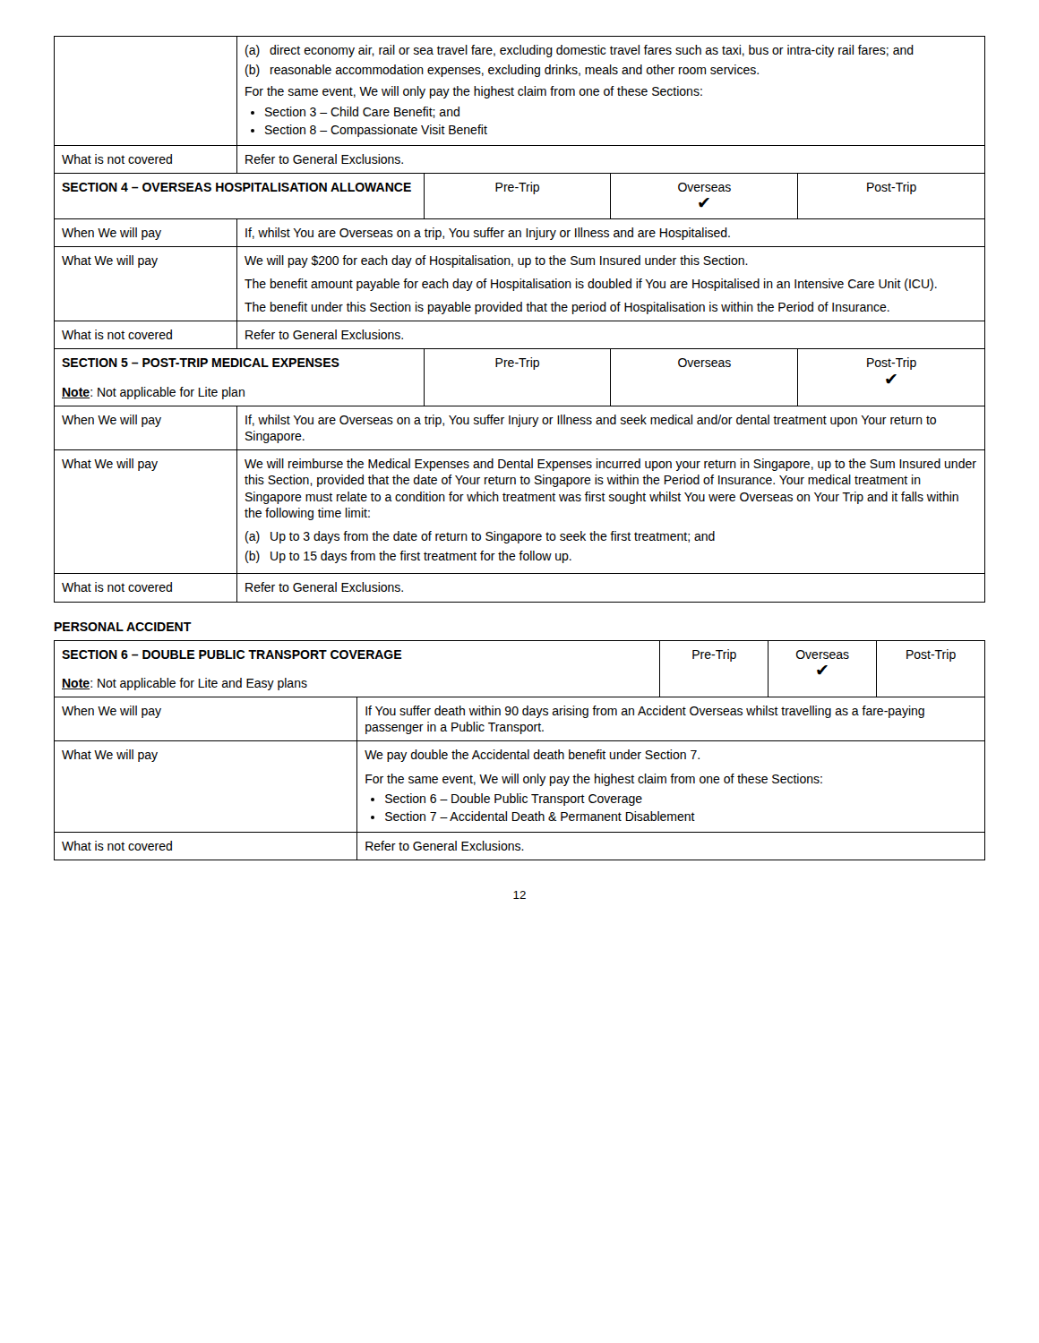| | (a) direct economy air, rail or sea travel fare, excluding domestic travel fares such as taxi, bus or intra-city rail fares; and (b) reasonable accommodation expenses, excluding drinks, meals and other room services. For the same event, We will only pay the highest claim from one of these Sections: Section 3 – Child Care Benefit; and Section 8 – Compassionate Visit Benefit |
| What is not covered | Refer to General Exclusions. |
| SECTION 4 – OVERSEAS HOSPITALISATION ALLOWANCE | Pre-Trip | Overseas ✔︎ | Post-Trip |
| When We will pay | If, whilst You are Overseas on a trip, You suffer an Injury or Illness and are Hospitalised. |
| What We will pay | We will pay $200 for each day of Hospitalisation, up to the Sum Insured under this Section. The benefit amount payable for each day of Hospitalisation is doubled if You are Hospitalised in an Intensive Care Unit (ICU). The benefit under this Section is payable provided that the period of Hospitalisation is within the Period of Insurance. |
| What is not covered | Refer to General Exclusions. |
| SECTION 5 – POST-TRIP MEDICAL EXPENSES Note : Not applicable for Lite plan | Pre-Trip | Overseas | Post-Trip ✔︎ |
| When We will pay | If, whilst You are Overseas on a trip, You suffer Injury or Illness and seek medical and/or dental treatment upon Your return to Singapore. |
| What We will pay | We will reimburse the Medical Expenses and Dental Expenses incurred upon your return in Singapore, up to the Sum Insured under this Section, provided that the date of Your return to Singapore is within the Period of Insurance. Your medical treatment in Singapore must relate to a condition for which treatment was first sought whilst You were Overseas on Your Trip and it falls within the following time limit: (a) Up to 3 days from the date of return to Singapore to seek the first treatment; and (b) Up to 15 days from the first treatment for the follow up. |
| What is not covered | Refer to General Exclusions. |
PERSONAL ACCIDENT
| SECTION 6 – DOUBLE PUBLIC TRANSPORT COVERAGE Note : Not applicable for Lite and Easy plans | Pre-Trip | Overseas ✔︎ | Post-Trip |
| When We will pay | If You suffer death within 90 days arising from an Accident Overseas whilst travelling as a fare-paying passenger in a Public Transport. |
| What We will pay | We pay double the Accidental death benefit under Section 7. For the same event, We will only pay the highest claim from one of these Sections: Section 6 – Double Public Transport Coverage Section 7 – Accidental Death & Permanent Disablement |
| What is not covered | Refer to General Exclusions. |
12